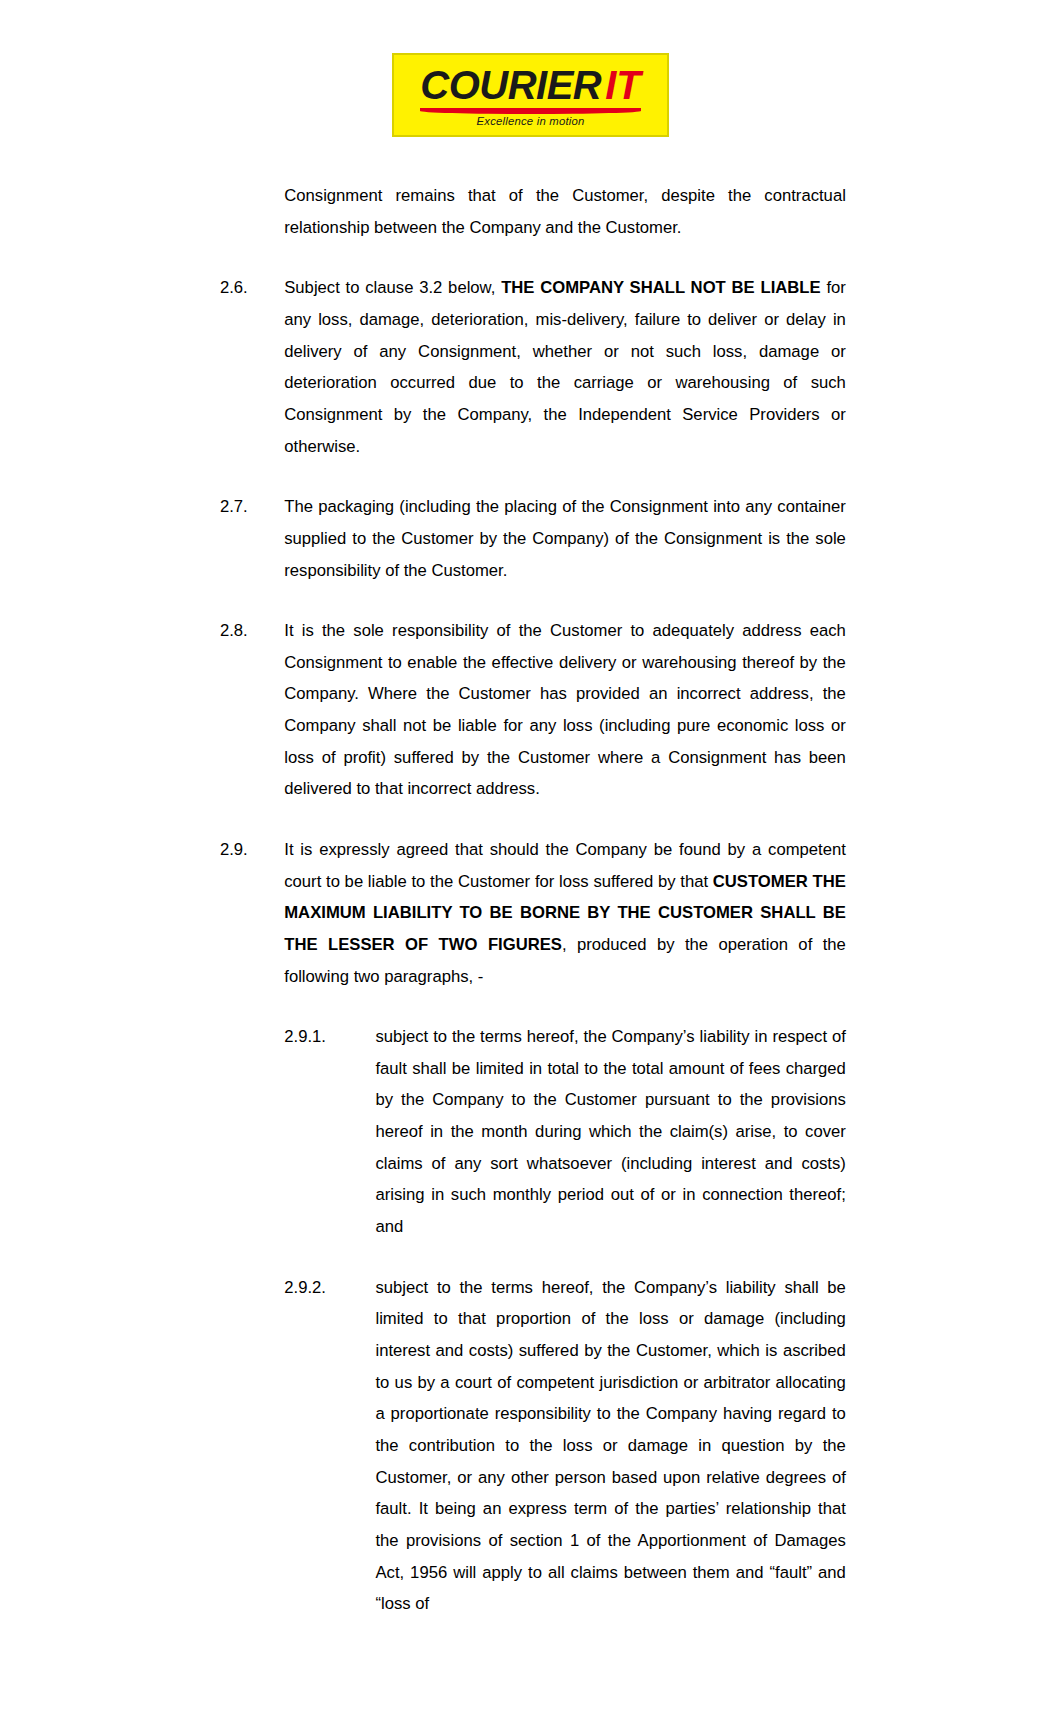COURIER IT Excellence in motion
Consignment remains that of the Customer, despite the contractual relationship between the Company and the Customer.
2.6.
Subject to clause 3.2 below, THE COMPANY SHALL NOT BE LIABLE for any loss, damage, deterioration, mis-delivery, failure to deliver or delay in delivery of any Consignment, whether or not such loss, damage or deterioration occurred due to the carriage or warehousing of such Consignment by the Company, the Independent Service Providers or otherwise.
2.7.
The packaging (including the placing of the Consignment into any container supplied to the Customer by the Company) of the Consignment is the sole responsibility of the Customer.
2.8.
It is the sole responsibility of the Customer to adequately address each Consignment to enable the effective delivery or warehousing thereof by the Company. Where the Customer has provided an incorrect address, the Company shall not be liable for any loss (including pure economic loss or loss of profit) suffered by the Customer where a Consignment has been delivered to that incorrect address.
2.9.
It is expressly agreed that should the Company be found by a competent court to be liable to the Customer for loss suffered by that CUSTOMER THE MAXIMUM LIABILITY TO BE BORNE BY THE CUSTOMER SHALL BE THE LESSER OF TWO FIGURES, produced by the operation of the following two paragraphs, -
2.9.1.
subject to the terms hereof, the Company’s liability in respect of fault shall be limited in total to the total amount of fees charged by the Company to the Customer pursuant to the provisions hereof in the month during which the claim(s) arise, to cover claims of any sort whatsoever (including interest and costs) arising in such monthly period out of or in connection thereof; and
2.9.2.
subject to the terms hereof, the Company’s liability shall be limited to that proportion of the loss or damage (including interest and costs) suffered by the Customer, which is ascribed to us by a court of competent jurisdiction or arbitrator allocating a proportionate responsibility to the Company having regard to the contribution to the loss or damage in question by the Customer, or any other person based upon relative degrees of fault. It being an express term of the parties’ relationship that the provisions of section 1 of the Apportionment of Damages Act, 1956 will apply to all claims between them and “fault” and “loss of